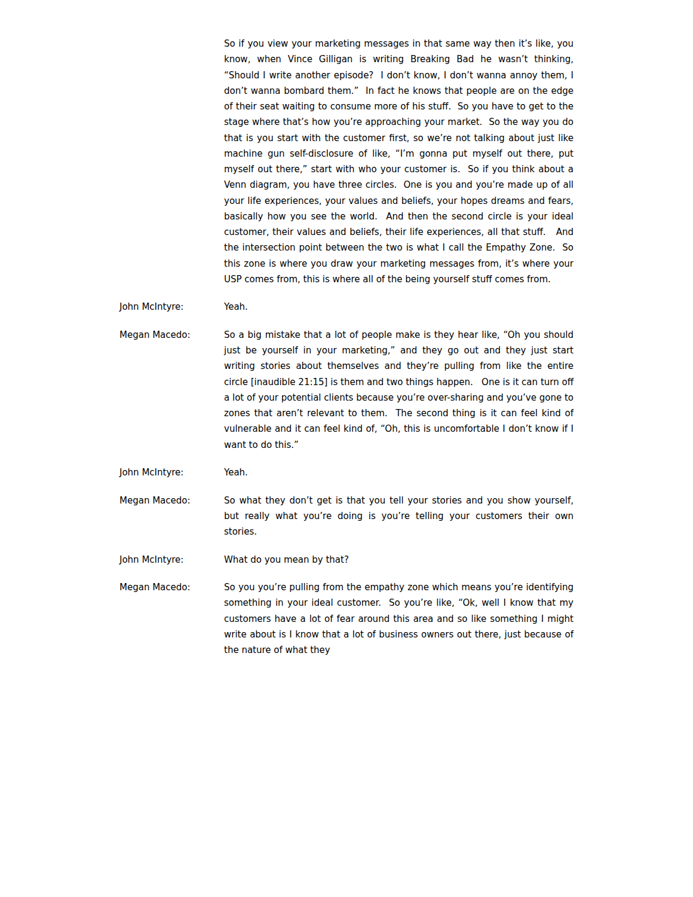Megan Macedo:
So if you view your marketing messages in that same way then it’s like, you know, when Vince Gilligan is writing Breaking Bad he wasn’t thinking, “Should I write another episode? I don’t know, I don’t wanna annoy them, I don’t wanna bombard them.” In fact he knows that people are on the edge of their seat waiting to consume more of his stuff. So you have to get to the stage where that’s how you’re approaching your market. So the way you do that is you start with the customer first, so we’re not talking about just like machine gun self-disclosure of like, “I’m gonna put myself out there, put myself out there,” start with who your customer is. So if you think about a Venn diagram, you have three circles. One is you and you’re made up of all your life experiences, your values and beliefs, your hopes dreams and fears, basically how you see the world. And then the second circle is your ideal customer, their values and beliefs, their life experiences, all that stuff. And the intersection point between the two is what I call the Empathy Zone. So this zone is where you draw your marketing messages from, it’s where your USP comes from, this is where all of the being yourself stuff comes from.
John McIntyre:
Yeah.
Megan Macedo:
So a big mistake that a lot of people make is they hear like, “Oh you should just be yourself in your marketing,” and they go out and they just start writing stories about themselves and they’re pulling from like the entire circle [inaudible 21:15] is them and two things happen. One is it can turn off a lot of your potential clients because you’re over-sharing and you’ve gone to zones that aren’t relevant to them. The second thing is it can feel kind of vulnerable and it can feel kind of, “Oh, this is uncomfortable I don’t know if I want to do this.”
John McIntyre:
Yeah.
Megan Macedo:
So what they don’t get is that you tell your stories and you show yourself, but really what you’re doing is you’re telling your customers their own stories.
John McIntyre:
What do you mean by that?
Megan Macedo:
So you you’re pulling from the empathy zone which means you’re identifying something in your ideal customer. So you’re like, “Ok, well I know that my customers have a lot of fear around this area and so like something I might write about is I know that a lot of business owners out there, just because of the nature of what they